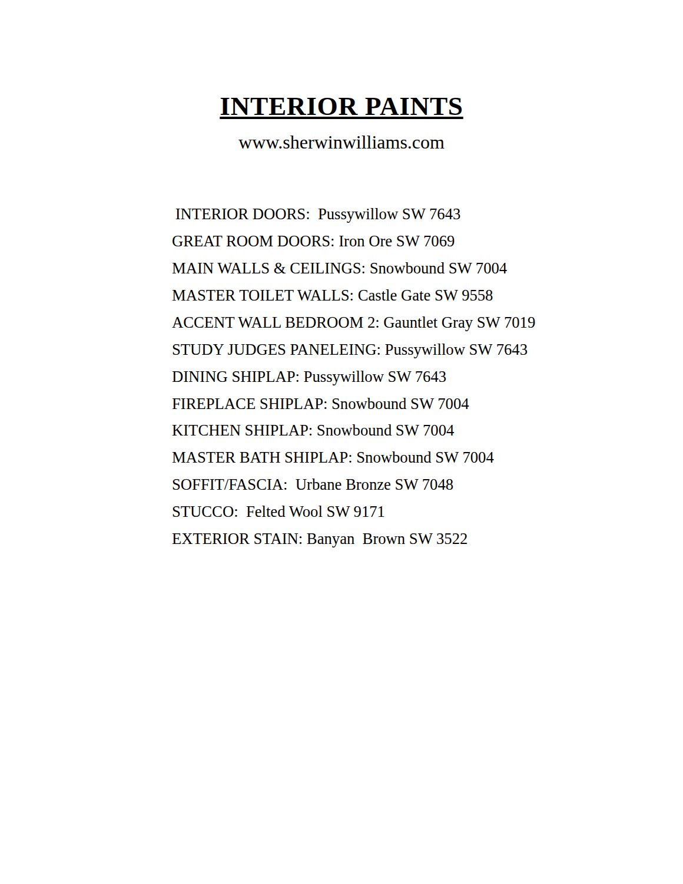INTERIOR PAINTS
www.sherwinwilliams.com
INTERIOR DOORS: Pussywillow SW 7643
GREAT ROOM DOORS: Iron Ore SW 7069
MAIN WALLS & CEILINGS: Snowbound SW 7004
MASTER TOILET WALLS: Castle Gate SW 9558
ACCENT WALL BEDROOM 2: Gauntlet Gray SW 7019
STUDY JUDGES PANELEING: Pussywillow SW 7643
DINING SHIPLAP: Pussywillow SW 7643
FIREPLACE SHIPLAP: Snowbound SW 7004
KITCHEN SHIPLAP: Snowbound SW 7004
MASTER BATH SHIPLAP: Snowbound SW 7004
SOFFIT/FASCIA: Urbane Bronze SW 7048
STUCCO: Felted Wool SW 9171
EXTERIOR STAIN: Banyan Brown SW 3522